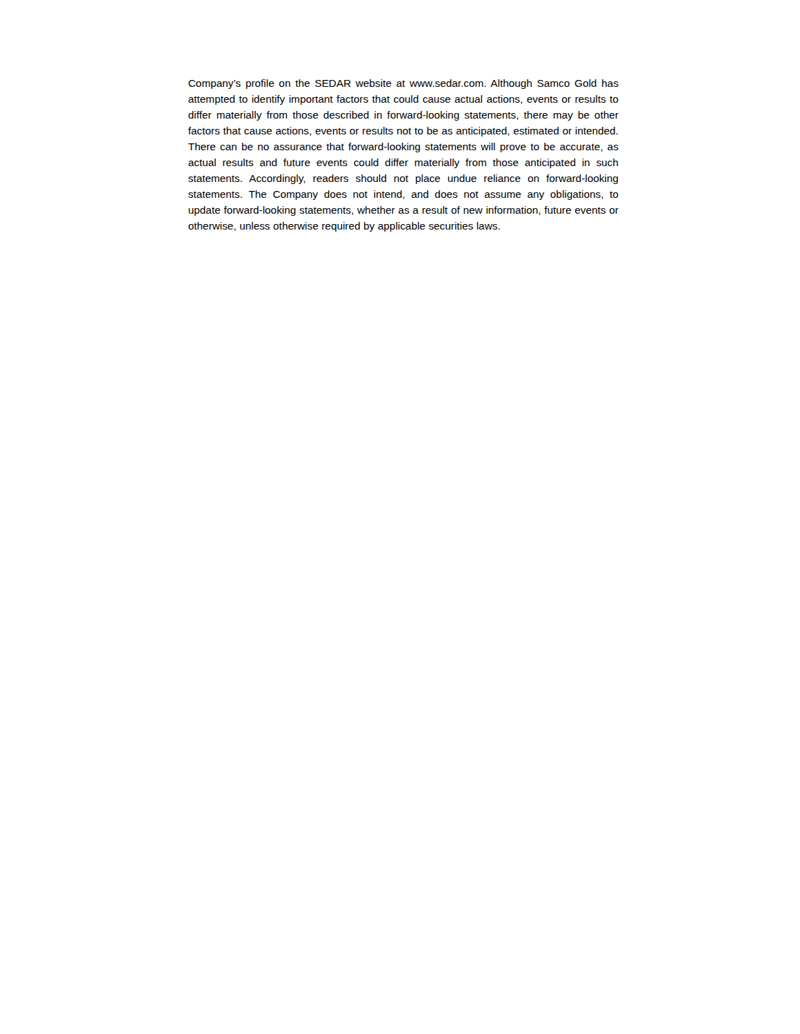Company’s profile on the SEDAR website at www.sedar.com. Although Samco Gold has attempted to identify important factors that could cause actual actions, events or results to differ materially from those described in forward-looking statements, there may be other factors that cause actions, events or results not to be as anticipated, estimated or intended. There can be no assurance that forward-looking statements will prove to be accurate, as actual results and future events could differ materially from those anticipated in such statements. Accordingly, readers should not place undue reliance on forward-looking statements. The Company does not intend, and does not assume any obligations, to update forward-looking statements, whether as a result of new information, future events or otherwise, unless otherwise required by applicable securities laws.